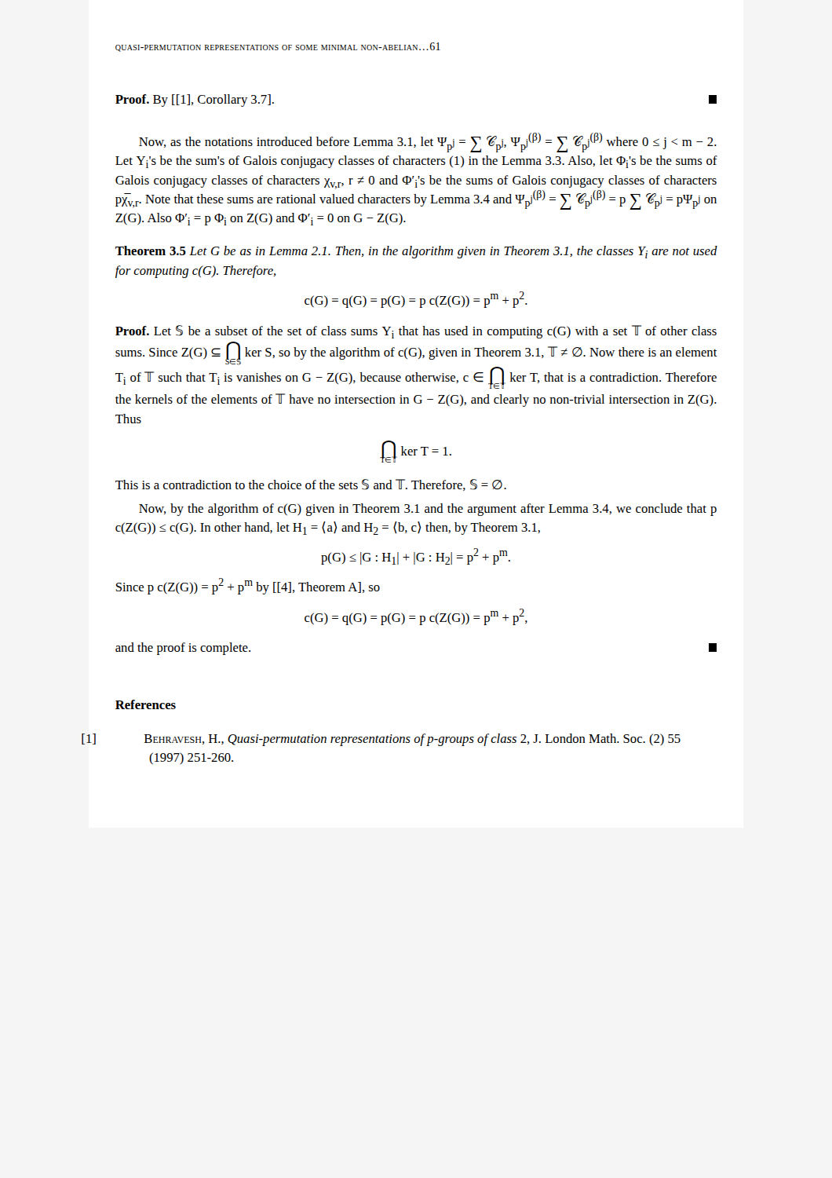quasi-permutation representations of some minimal non-abelian…61
Proof. By [[1], Corollary 3.7].
Now, as the notations introduced before Lemma 3.1, let Ψpj = ∑ 𝒞pj, Ψpj(β) = ∑ 𝒞pj(β) where 0 ≤ j < m − 2. Let Υi's be the sum's of Galois conjugacy classes of characters (1) in the Lemma 3.3. Also, let Φi's be the sums of Galois conjugacy classes of characters χv,r, r ≠ 0 and Φ′i's be the sums of Galois conjugacy classes of characters pχ̅v,r. Note that these sums are rational valued characters by Lemma 3.4 and Ψpj(β) = ∑ 𝒞pj(β) = p ∑ 𝒞pj = pΨpj on Z(G). Also Φ′i = p Φi on Z(G) and Φ′i = 0 on G − Z(G).
Theorem 3.5 Let G be as in Lemma 2.1. Then, in the algorithm given in Theorem 3.1, the classes Υi are not used for computing c(G). Therefore,
c(G) = q(G) = p(G) = p c(Z(G)) = pm + p2.
Proof. Let 𝕊 be a subset of the set of class sums Υi that has used in computing c(G) with a set 𝕋 of other class sums. Since Z(G) ⊆ ⋂S∈𝕊 ker S, so by the algorithm of c(G), given in Theorem 3.1, 𝕋 ≠ ∅. Now there is an element Ti of 𝕋 such that Ti is vanishes on G − Z(G), because otherwise, c ∈ ⋂T∈𝕋 ker T, that is a contradiction. Therefore the kernels of the elements of 𝕋 have no intersection in G − Z(G), and clearly no non-trivial intersection in Z(G). Thus
⋂T∈𝕋 ker T = 1.
This is a contradiction to the choice of the sets 𝕊 and 𝕋. Therefore, 𝕊 = ∅.
Now, by the algorithm of c(G) given in Theorem 3.1 and the argument after Lemma 3.4, we conclude that p c(Z(G)) ≤ c(G). In other hand, let H1 = ⟨a⟩ and H2 = ⟨b, c⟩ then, by Theorem 3.1,
p(G) ≤ |G : H1| + |G : H2| = p2 + pm.
Since p c(Z(G)) = p2 + pm by [[4], Theorem A], so
c(G) = q(G) = p(G) = p c(Z(G)) = pm + p2,
and the proof is complete.
References
[1] Behravesh, H., Quasi-permutation representations of p-groups of class 2, J. London Math. Soc. (2) 55 (1997) 251-260.